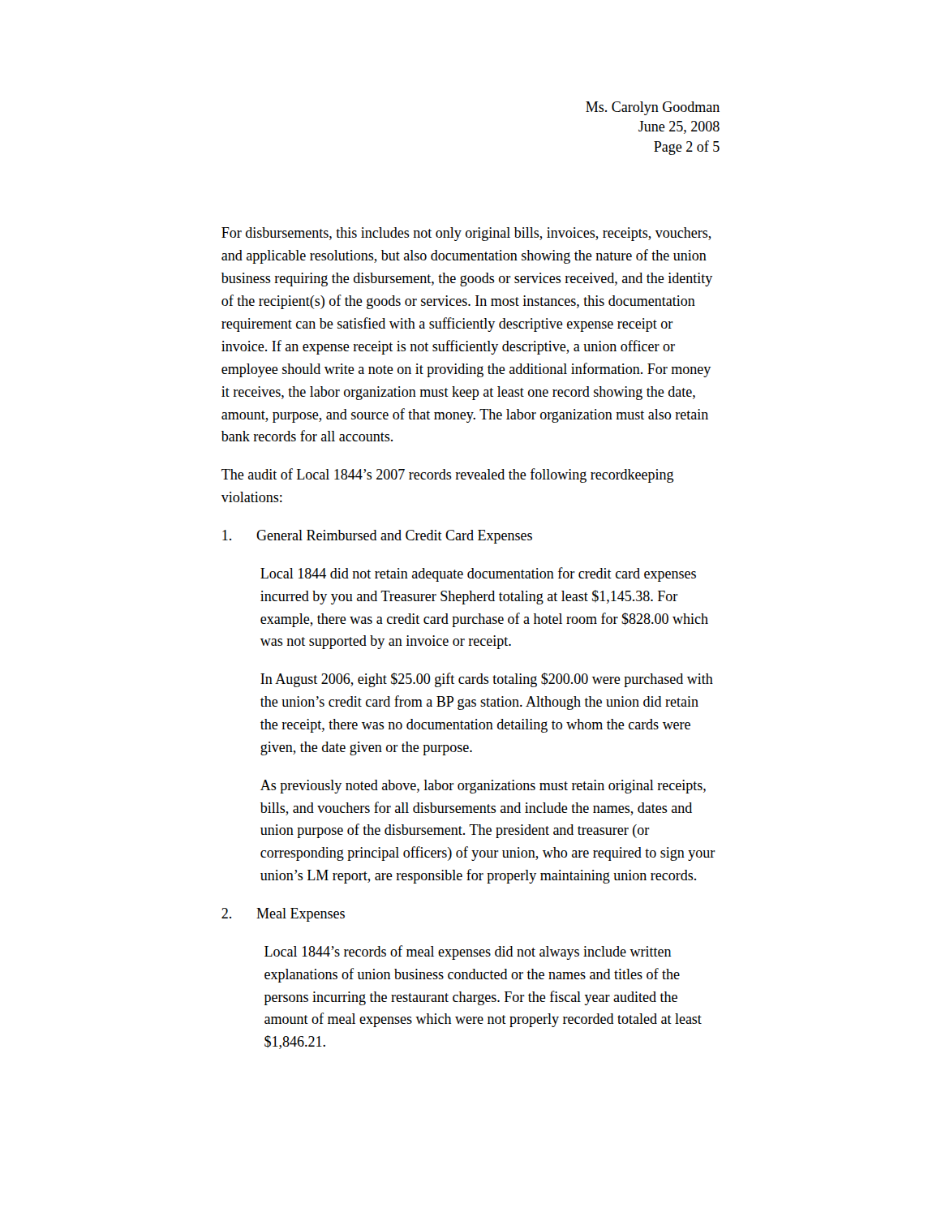Ms. Carolyn Goodman
June 25, 2008
Page 2 of 5
For disbursements, this includes not only original bills, invoices, receipts, vouchers, and applicable resolutions, but also documentation showing the nature of the union business requiring the disbursement, the goods or services received, and the identity of the recipient(s) of the goods or services. In most instances, this documentation requirement can be satisfied with a sufficiently descriptive expense receipt or invoice. If an expense receipt is not sufficiently descriptive, a union officer or employee should write a note on it providing the additional information. For money it receives, the labor organization must keep at least one record showing the date, amount, purpose, and source of that money. The labor organization must also retain bank records for all accounts.
The audit of Local 1844’s 2007 records revealed the following recordkeeping violations:
1.
General Reimbursed and Credit Card Expenses
Local 1844 did not retain adequate documentation for credit card expenses incurred by you and Treasurer Shepherd totaling at least $1,145.38. For example, there was a credit card purchase of a hotel room for $828.00 which was not supported by an invoice or receipt.
In August 2006, eight $25.00 gift cards totaling $200.00 were purchased with the union’s credit card from a BP gas station. Although the union did retain the receipt, there was no documentation detailing to whom the cards were given, the date given or the purpose.
As previously noted above, labor organizations must retain original receipts, bills, and vouchers for all disbursements and include the names, dates and union purpose of the disbursement. The president and treasurer (or corresponding principal officers) of your union, who are required to sign your union’s LM report, are responsible for properly maintaining union records.
2.
Meal Expenses
Local 1844’s records of meal expenses did not always include written explanations of union business conducted or the names and titles of the persons incurring the restaurant charges. For the fiscal year audited the amount of meal expenses which were not properly recorded totaled at least $1,846.21.